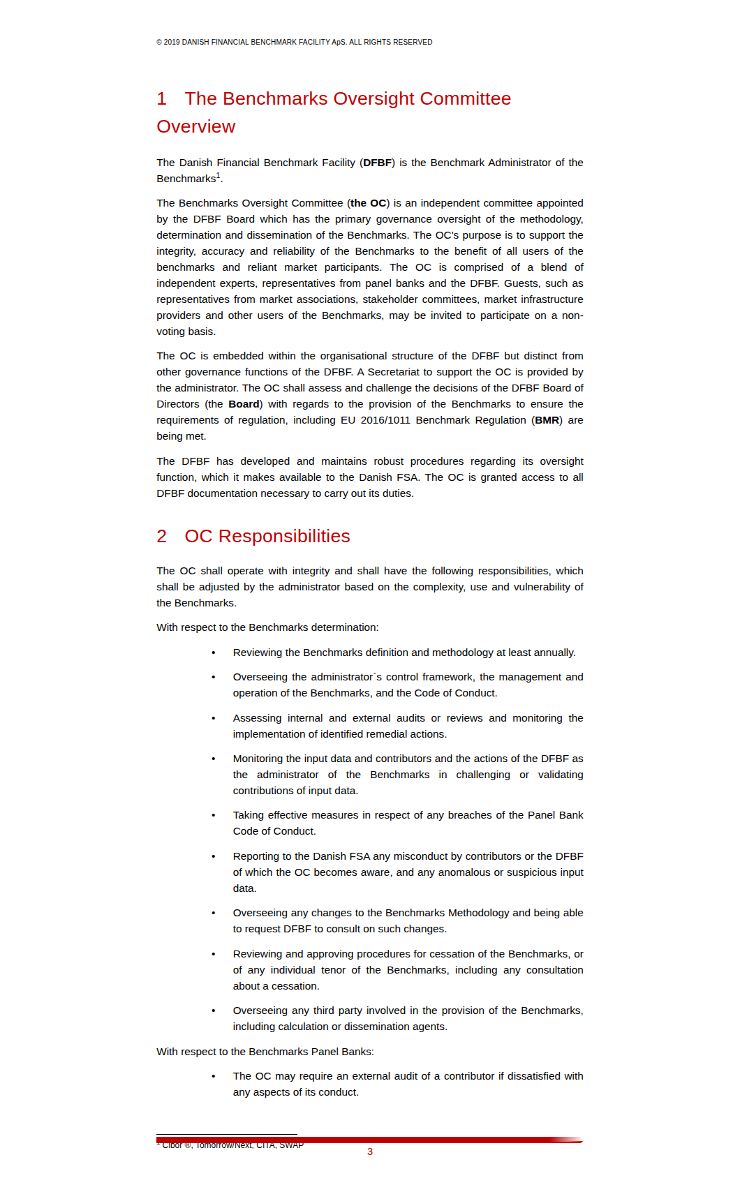© 2019 DANISH FINANCIAL BENCHMARK FACILITY ApS. ALL RIGHTS RESERVED
1 The Benchmarks Oversight Committee Overview
The Danish Financial Benchmark Facility (DFBF) is the Benchmark Administrator of the Benchmarks1.
The Benchmarks Oversight Committee (the OC) is an independent committee appointed by the DFBF Board which has the primary governance oversight of the methodology, determination and dissemination of the Benchmarks. The OC's purpose is to support the integrity, accuracy and reliability of the Benchmarks to the benefit of all users of the benchmarks and reliant market participants. The OC is comprised of a blend of independent experts, representatives from panel banks and the DFBF. Guests, such as representatives from market associations, stakeholder committees, market infrastructure providers and other users of the Benchmarks, may be invited to participate on a non-voting basis.
The OC is embedded within the organisational structure of the DFBF but distinct from other governance functions of the DFBF. A Secretariat to support the OC is provided by the administrator. The OC shall assess and challenge the decisions of the DFBF Board of Directors (the Board) with regards to the provision of the Benchmarks to ensure the requirements of regulation, including EU 2016/1011 Benchmark Regulation (BMR) are being met.
The DFBF has developed and maintains robust procedures regarding its oversight function, which it makes available to the Danish FSA. The OC is granted access to all DFBF documentation necessary to carry out its duties.
2 OC Responsibilities
The OC shall operate with integrity and shall have the following responsibilities, which shall be adjusted by the administrator based on the complexity, use and vulnerability of the Benchmarks.
With respect to the Benchmarks determination:
Reviewing the Benchmarks definition and methodology at least annually.
Overseeing the administrator`s control framework, the management and operation of the Benchmarks, and the Code of Conduct.
Assessing internal and external audits or reviews and monitoring the implementation of identified remedial actions.
Monitoring the input data and contributors and the actions of the DFBF as the administrator of the Benchmarks in challenging or validating contributions of input data.
Taking effective measures in respect of any breaches of the Panel Bank Code of Conduct.
Reporting to the Danish FSA any misconduct by contributors or the DFBF of which the OC becomes aware, and any anomalous or suspicious input data.
Overseeing any changes to the Benchmarks Methodology and being able to request DFBF to consult on such changes.
Reviewing and approving procedures for cessation of the Benchmarks, or of any individual tenor of the Benchmarks, including any consultation about a cessation.
Overseeing any third party involved in the provision of the Benchmarks, including calculation or dissemination agents.
With respect to the Benchmarks Panel Banks:
The OC may require an external audit of a contributor if dissatisfied with any aspects of its conduct.
1 Cibor ®, Tomorrow/Next, CITA, SWAP
3